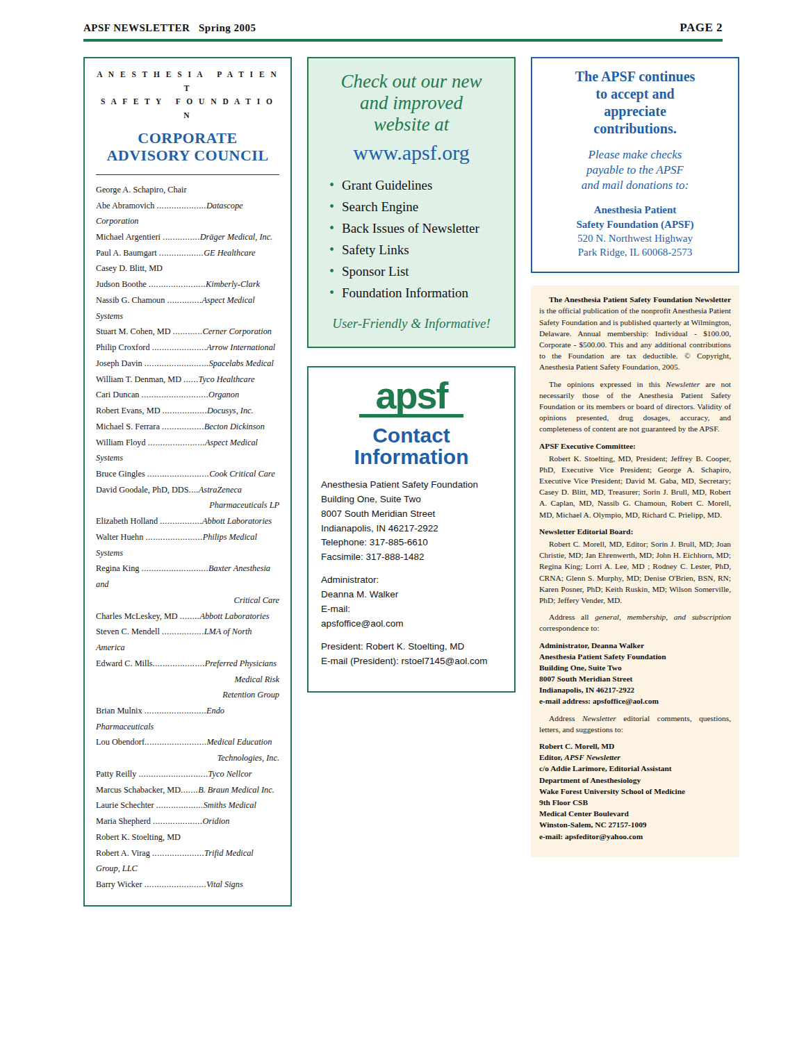APSF NEWSLETTER Spring 2005
PAGE 2
A N E S T H E S I A P A T I E N T
S A F E T Y F O U N D A T I O N
CORPORATE
ADVISORY COUNCIL
George A. Schapiro, Chair
Abe Abramovich .................... Datascope Corporation
Michael Argentieri ............... Dräger Medical, Inc.
Paul A. Baumgart .................. GE Healthcare
Casey D. Blitt, MD
Judson Boothe ....................... Kimberly-Clark
Nassib G. Chamoun .............. Aspect Medical Systems
Stuart M. Cohen, MD ............ Cerner Corporation
Philip Croxford ...................... Arrow International
Joseph Davin .......................... Spacelabs Medical
William T. Denman, MD ...... Tyco Healthcare
Cari Duncan ........................... Organon
Robert Evans, MD .................. Docusys, Inc.
Michael S. Ferrara ................. Becton Dickinson
William Floyd ....................... Aspect Medical Systems
Bruce Gingles ......................... Cook Critical Care
David Goodale, PhD, DDS.... AstraZeneca
Pharmaceuticals LP
Elizabeth Holland ................. Abbott Laboratories
Walter Huehn ....................... Philips Medical Systems
Regina King ........................... Baxter Anesthesia and
Critical Care
Charles McLeskey, MD ........ Abbott Laboratories
Steven C. Mendell ................. LMA of North America
Edward C. Mills..................... Preferred Physicians
Medical Risk
Retention Group
Brian Mulnix ......................... Endo Pharmaceuticals
Lou Obendorf......................... Medical Education
Technologies, Inc.
Patty Reilly ............................ Tyco Nellcor
Marcus Schabacker, MD....... B. Braun Medical Inc.
Laurie Schechter ................... Smiths Medical
Maria Shepherd .................... Oridion
Robert K. Stoelting, MD
Robert A. Virag ..................... Trifid Medical Group, LLC
Barry Wicker ......................... Vital Signs
Check out our new
and improved
website at
www.apsf.org
Grant Guidelines
Search Engine
Back Issues of Newsletter
Safety Links
Sponsor List
Foundation Information
User-Friendly & Informative!
apsf
Contact
Information
Anesthesia Patient Safety Foundation
Building One, Suite Two
8007 South Meridian Street
Indianapolis, IN 46217-2922
Telephone: 317-885-6610
Facsimile: 317-888-1482
Administrator:
Deanna M. Walker
E-mail:
apsfoffice@aol.com
President: Robert K. Stoelting, MD
E-mail (President): rstoel7145@aol.com
The APSF continues
to accept and
appreciate
contributions.
Please make checks
payable to the APSF
and mail donations to:
Anesthesia Patient
Safety Foundation (APSF)
520 N. Northwest Highway
Park Ridge, IL 60068-2573
The Anesthesia Patient Safety Foundation Newsletter is the official publication of the nonprofit Anesthesia Patient Safety Foundation and is published quarterly at Wilmington, Delaware. Annual membership: Individual - $100.00, Corporate - $500.00. This and any additional contributions to the Foundation are tax deductible. © Copyright, Anesthesia Patient Safety Foundation, 2005.
The opinions expressed in this Newsletter are not necessarily those of the Anesthesia Patient Safety Foundation or its members or board of directors. Validity of opinions presented, drug dosages, accuracy, and completeness of content are not guaranteed by the APSF.
APSF Executive Committee:
Robert K. Stoelting, MD, President; Jeffrey B. Cooper, PhD, Executive Vice President; George A. Schapiro, Executive Vice President; David M. Gaba, MD, Secretary; Casey D. Blitt, MD, Treasurer; Sorin J. Brull, MD, Robert A. Caplan, MD, Nassib G. Chamoun, Robert C. Morell, MD, Michael A. Olympio, MD, Richard C. Prielipp, MD.
Newsletter Editorial Board:
Robert C. Morell, MD, Editor; Sorin J. Brull, MD; Joan Christie, MD; Jan Ehrenwerth, MD; John H. Eichhorn, MD; Regina King; Lorri A. Lee, MD ; Rodney C. Lester, PhD, CRNA; Glenn S. Murphy, MD; Denise O'Brien, BSN, RN; Karen Posner, PhD; Keith Ruskin, MD; Wilson Somerville, PhD; Jeffery Vender, MD.
Address all general, membership, and subscription correspondence to:
Administrator, Deanna Walker
Anesthesia Patient Safety Foundation
Building One, Suite Two
8007 South Meridian Street
Indianapolis, IN 46217-2922
e-mail address: apsfoffice@aol.com
Address Newsletter editorial comments, questions, letters, and suggestions to:
Robert C. Morell, MD
Editor, APSF Newsletter
c/o Addie Larimore, Editorial Assistant
Department of Anesthesiology
Wake Forest University School of Medicine
9th Floor CSB
Medical Center Boulevard
Winston-Salem, NC 27157-1009
e-mail: apsfeditor@yahoo.com